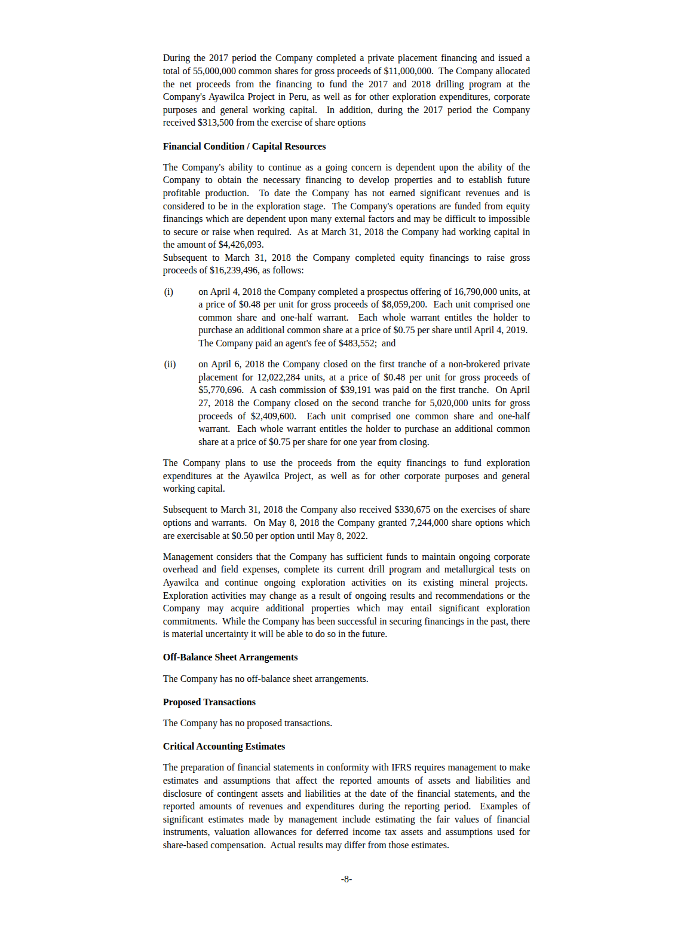During the 2017 period the Company completed a private placement financing and issued a total of 55,000,000 common shares for gross proceeds of $11,000,000. The Company allocated the net proceeds from the financing to fund the 2017 and 2018 drilling program at the Company's Ayawilca Project in Peru, as well as for other exploration expenditures, corporate purposes and general working capital. In addition, during the 2017 period the Company received $313,500 from the exercise of share options
Financial Condition / Capital Resources
The Company's ability to continue as a going concern is dependent upon the ability of the Company to obtain the necessary financing to develop properties and to establish future profitable production. To date the Company has not earned significant revenues and is considered to be in the exploration stage. The Company's operations are funded from equity financings which are dependent upon many external factors and may be difficult to impossible to secure or raise when required. As at March 31, 2018 the Company had working capital in the amount of $4,426,093.
Subsequent to March 31, 2018 the Company completed equity financings to raise gross proceeds of $16,239,496, as follows:
(i)
on April 4, 2018 the Company completed a prospectus offering of 16,790,000 units, at a price of $0.48 per unit for gross proceeds of $8,059,200. Each unit comprised one common share and one-half warrant. Each whole warrant entitles the holder to purchase an additional common share at a price of $0.75 per share until April 4, 2019. The Company paid an agent's fee of $483,552; and
(ii)
on April 6, 2018 the Company closed on the first tranche of a non-brokered private placement for 12,022,284 units, at a price of $0.48 per unit for gross proceeds of $5,770,696. A cash commission of $39,191 was paid on the first tranche. On April 27, 2018 the Company closed on the second tranche for 5,020,000 units for gross proceeds of $2,409,600. Each unit comprised one common share and one-half warrant. Each whole warrant entitles the holder to purchase an additional common share at a price of $0.75 per share for one year from closing.
The Company plans to use the proceeds from the equity financings to fund exploration expenditures at the Ayawilca Project, as well as for other corporate purposes and general working capital.
Subsequent to March 31, 2018 the Company also received $330,675 on the exercises of share options and warrants. On May 8, 2018 the Company granted 7,244,000 share options which are exercisable at $0.50 per option until May 8, 2022.
Management considers that the Company has sufficient funds to maintain ongoing corporate overhead and field expenses, complete its current drill program and metallurgical tests on Ayawilca and continue ongoing exploration activities on its existing mineral projects. Exploration activities may change as a result of ongoing results and recommendations or the Company may acquire additional properties which may entail significant exploration commitments. While the Company has been successful in securing financings in the past, there is material uncertainty it will be able to do so in the future.
Off-Balance Sheet Arrangements
The Company has no off-balance sheet arrangements.
Proposed Transactions
The Company has no proposed transactions.
Critical Accounting Estimates
The preparation of financial statements in conformity with IFRS requires management to make estimates and assumptions that affect the reported amounts of assets and liabilities and disclosure of contingent assets and liabilities at the date of the financial statements, and the reported amounts of revenues and expenditures during the reporting period. Examples of significant estimates made by management include estimating the fair values of financial instruments, valuation allowances for deferred income tax assets and assumptions used for share-based compensation. Actual results may differ from those estimates.
-8-